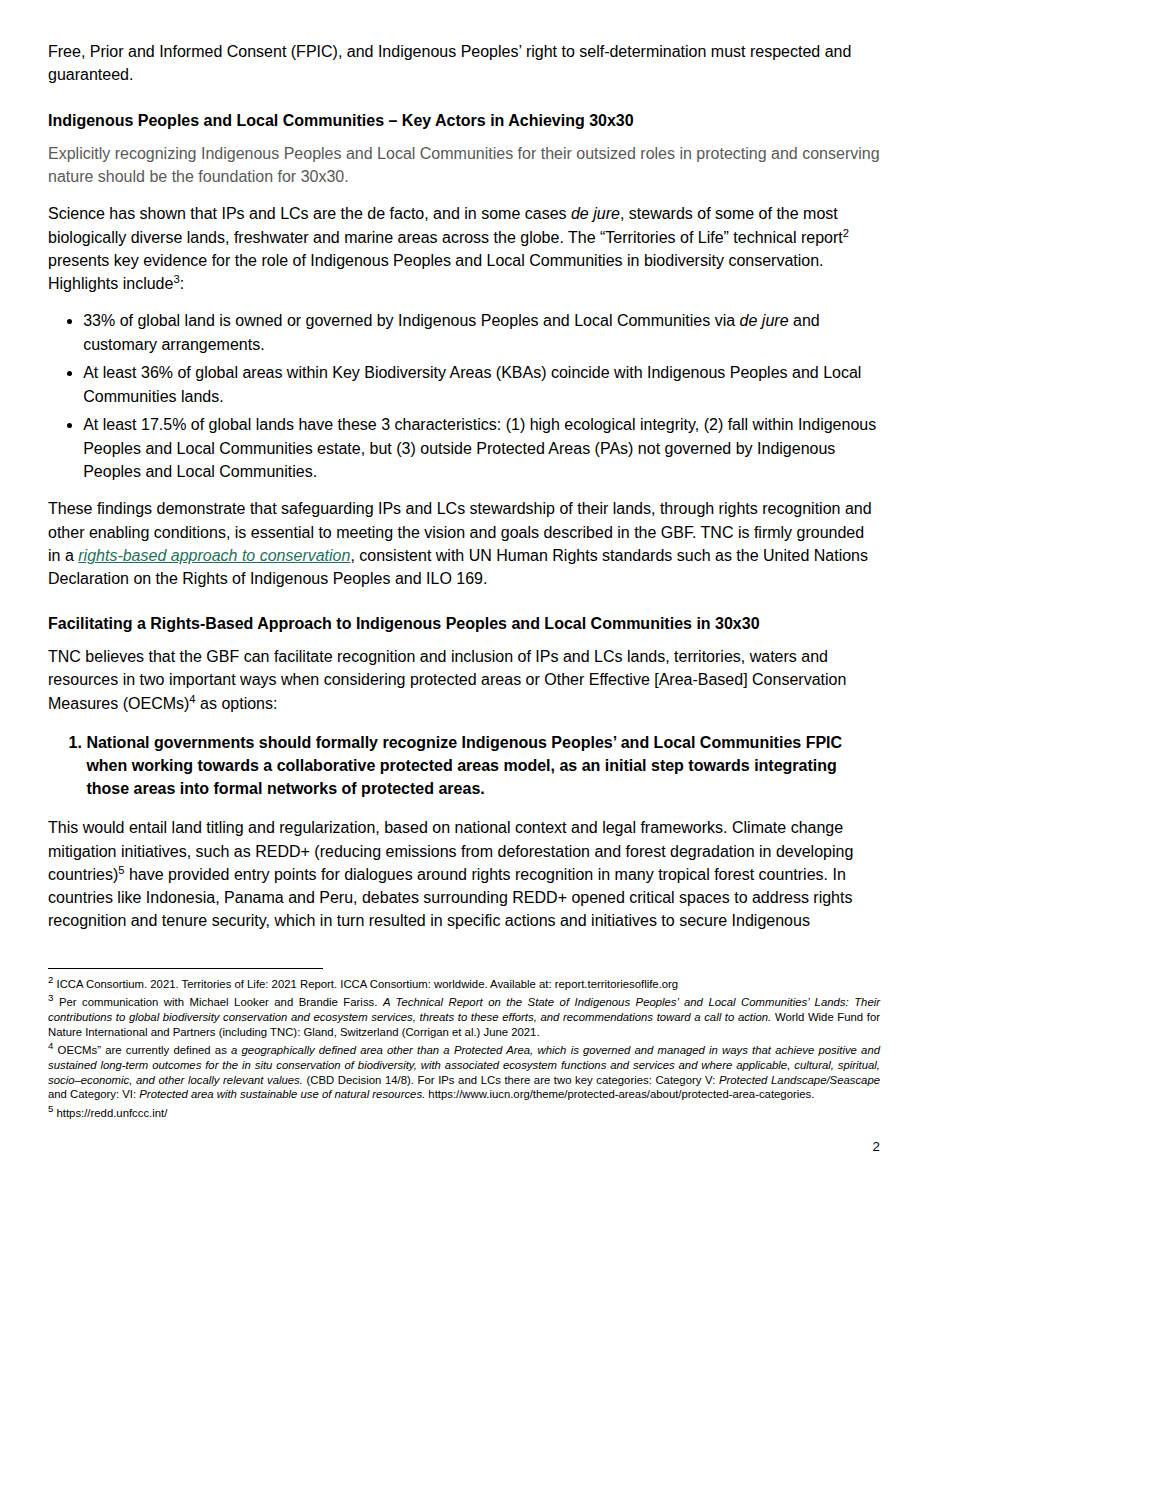Free, Prior and Informed Consent (FPIC), and Indigenous Peoples’ right to self-determination must respected and guaranteed.
Indigenous Peoples and Local Communities – Key Actors in Achieving 30x30
Explicitly recognizing Indigenous Peoples and Local Communities for their outsized roles in protecting and conserving nature should be the foundation for 30x30.
Science has shown that IPs and LCs are the de facto, and in some cases de jure, stewards of some of the most biologically diverse lands, freshwater and marine areas across the globe. The “Territories of Life” technical report2 presents key evidence for the role of Indigenous Peoples and Local Communities in biodiversity conservation. Highlights include3:
33% of global land is owned or governed by Indigenous Peoples and Local Communities via de jure and customary arrangements.
At least 36% of global areas within Key Biodiversity Areas (KBAs) coincide with Indigenous Peoples and Local Communities lands.
At least 17.5% of global lands have these 3 characteristics: (1) high ecological integrity, (2) fall within Indigenous Peoples and Local Communities estate, but (3) outside Protected Areas (PAs) not governed by Indigenous Peoples and Local Communities.
These findings demonstrate that safeguarding IPs and LCs stewardship of their lands, through rights recognition and other enabling conditions, is essential to meeting the vision and goals described in the GBF. TNC is firmly grounded in a rights-based approach to conservation, consistent with UN Human Rights standards such as the United Nations Declaration on the Rights of Indigenous Peoples and ILO 169.
Facilitating a Rights-Based Approach to Indigenous Peoples and Local Communities in 30x30
TNC believes that the GBF can facilitate recognition and inclusion of IPs and LCs lands, territories, waters and resources in two important ways when considering protected areas or Other Effective [Area-Based] Conservation Measures (OECMs)4 as options:
National governments should formally recognize Indigenous Peoples’ and Local Communities FPIC when working towards a collaborative protected areas model, as an initial step towards integrating those areas into formal networks of protected areas.
This would entail land titling and regularization, based on national context and legal frameworks. Climate change mitigation initiatives, such as REDD+ (reducing emissions from deforestation and forest degradation in developing countries)5 have provided entry points for dialogues around rights recognition in many tropical forest countries. In countries like Indonesia, Panama and Peru, debates surrounding REDD+ opened critical spaces to address rights recognition and tenure security, which in turn resulted in specific actions and initiatives to secure Indigenous
2 ICCA Consortium. 2021. Territories of Life: 2021 Report. ICCA Consortium: worldwide. Available at: report.territoriesoflife.org
3 Per communication with Michael Looker and Brandie Fariss. A Technical Report on the State of Indigenous Peoples’ and Local Communities’ Lands: Their contributions to global biodiversity conservation and ecosystem services, threats to these efforts, and recommendations toward a call to action. World Wide Fund for Nature International and Partners (including TNC): Gland, Switzerland (Corrigan et al.) June 2021.
4 OECMs” are currently defined as a geographically defined area other than a Protected Area, which is governed and managed in ways that achieve positive and sustained long-term outcomes for the in situ conservation of biodiversity, with associated ecosystem functions and services and where applicable, cultural, spiritual, socio–economic, and other locally relevant values. (CBD Decision 14/8). For IPs and LCs there are two key categories: Category V: Protected Landscape/Seascape and Category: VI: Protected area with sustainable use of natural resources. https://www.iucn.org/theme/protected-areas/about/protected-area-categories.
5 https://redd.unfccc.int/
2